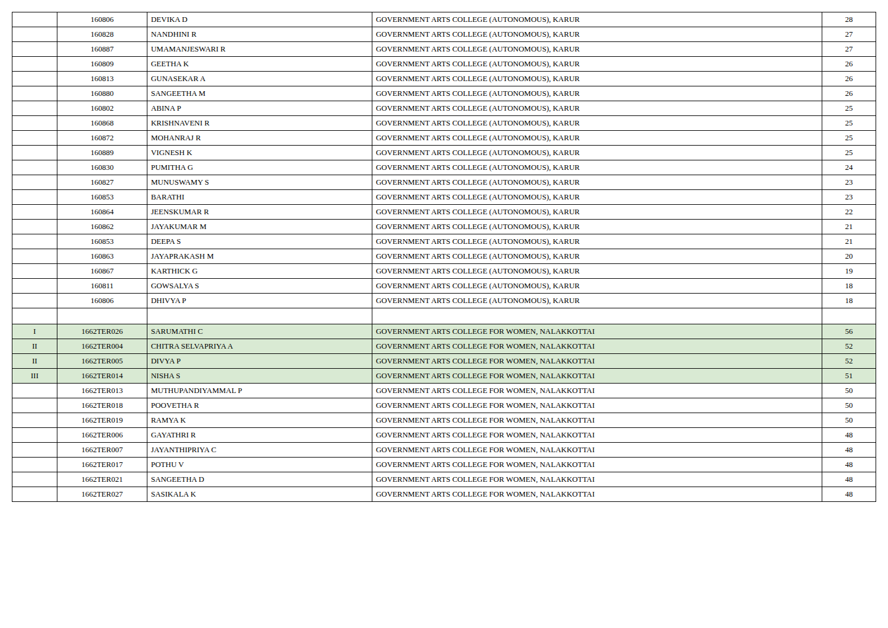| | 160806 | DEVIKA D | GOVERNMENT ARTS COLLEGE (AUTONOMOUS), KARUR | 28 |
| | 160828 | NANDHINI R | GOVERNMENT ARTS COLLEGE (AUTONOMOUS), KARUR | 27 |
| | 160887 | UMAMANJESWARI R | GOVERNMENT ARTS COLLEGE (AUTONOMOUS), KARUR | 27 |
| | 160809 | GEETHA K | GOVERNMENT ARTS COLLEGE (AUTONOMOUS), KARUR | 26 |
| | 160813 | GUNASEKAR A | GOVERNMENT ARTS COLLEGE (AUTONOMOUS), KARUR | 26 |
| | 160880 | SANGEETHA M | GOVERNMENT ARTS COLLEGE (AUTONOMOUS), KARUR | 26 |
| | 160802 | ABINA P | GOVERNMENT ARTS COLLEGE (AUTONOMOUS), KARUR | 25 |
| | 160868 | KRISHNAVENI R | GOVERNMENT ARTS COLLEGE (AUTONOMOUS), KARUR | 25 |
| | 160872 | MOHANRAJ R | GOVERNMENT ARTS COLLEGE (AUTONOMOUS), KARUR | 25 |
| | 160889 | VIGNESH K | GOVERNMENT ARTS COLLEGE (AUTONOMOUS), KARUR | 25 |
| | 160830 | PUMITHA G | GOVERNMENT ARTS COLLEGE (AUTONOMOUS), KARUR | 24 |
| | 160827 | MUNUSWAMY S | GOVERNMENT ARTS COLLEGE (AUTONOMOUS), KARUR | 23 |
| | 160853 | BARATHI | GOVERNMENT ARTS COLLEGE (AUTONOMOUS), KARUR | 23 |
| | 160864 | JEENSKUMAR R | GOVERNMENT ARTS COLLEGE (AUTONOMOUS), KARUR | 22 |
| | 160862 | JAYAKUMAR M | GOVERNMENT ARTS COLLEGE (AUTONOMOUS), KARUR | 21 |
| | 160853 | DEEPA S | GOVERNMENT ARTS COLLEGE (AUTONOMOUS), KARUR | 21 |
| | 160863 | JAYAPRAKASH M | GOVERNMENT ARTS COLLEGE (AUTONOMOUS), KARUR | 20 |
| | 160867 | KARTHICK G | GOVERNMENT ARTS COLLEGE (AUTONOMOUS), KARUR | 19 |
| | 160811 | GOWSALYA S | GOVERNMENT ARTS COLLEGE (AUTONOMOUS), KARUR | 18 |
| | 160806 | DHIVYA P | GOVERNMENT ARTS COLLEGE (AUTONOMOUS), KARUR | 18 |
| I | 1662TER026 | SARUMATHI C | GOVERNMENT ARTS COLLEGE FOR WOMEN, NALAKKOTTAI | 56 |
| II | 1662TER004 | CHITRA SELVAPRIYA A | GOVERNMENT ARTS COLLEGE FOR WOMEN, NALAKKOTTAI | 52 |
| II | 1662TER005 | DIVYA P | GOVERNMENT ARTS COLLEGE FOR WOMEN, NALAKKOTTAI | 52 |
| III | 1662TER014 | NISHA S | GOVERNMENT ARTS COLLEGE FOR WOMEN, NALAKKOTTAI | 51 |
| | 1662TER013 | MUTHUPANDIYAMMAL P | GOVERNMENT ARTS COLLEGE FOR WOMEN, NALAKKOTTAI | 50 |
| | 1662TER018 | POOVETHA R | GOVERNMENT ARTS COLLEGE FOR WOMEN, NALAKKOTTAI | 50 |
| | 1662TER019 | RAMYA K | GOVERNMENT ARTS COLLEGE FOR WOMEN, NALAKKOTTAI | 50 |
| | 1662TER006 | GAYATHRI R | GOVERNMENT ARTS COLLEGE FOR WOMEN, NALAKKOTTAI | 48 |
| | 1662TER007 | JAYANTHIPRIYA C | GOVERNMENT ARTS COLLEGE FOR WOMEN, NALAKKOTTAI | 48 |
| | 1662TER017 | POTHU V | GOVERNMENT ARTS COLLEGE FOR WOMEN, NALAKKOTTAI | 48 |
| | 1662TER021 | SANGEETHA D | GOVERNMENT ARTS COLLEGE FOR WOMEN, NALAKKOTTAI | 48 |
| | 1662TER027 | SASIKALA K | GOVERNMENT ARTS COLLEGE FOR WOMEN, NALAKKOTTAI | 48 |